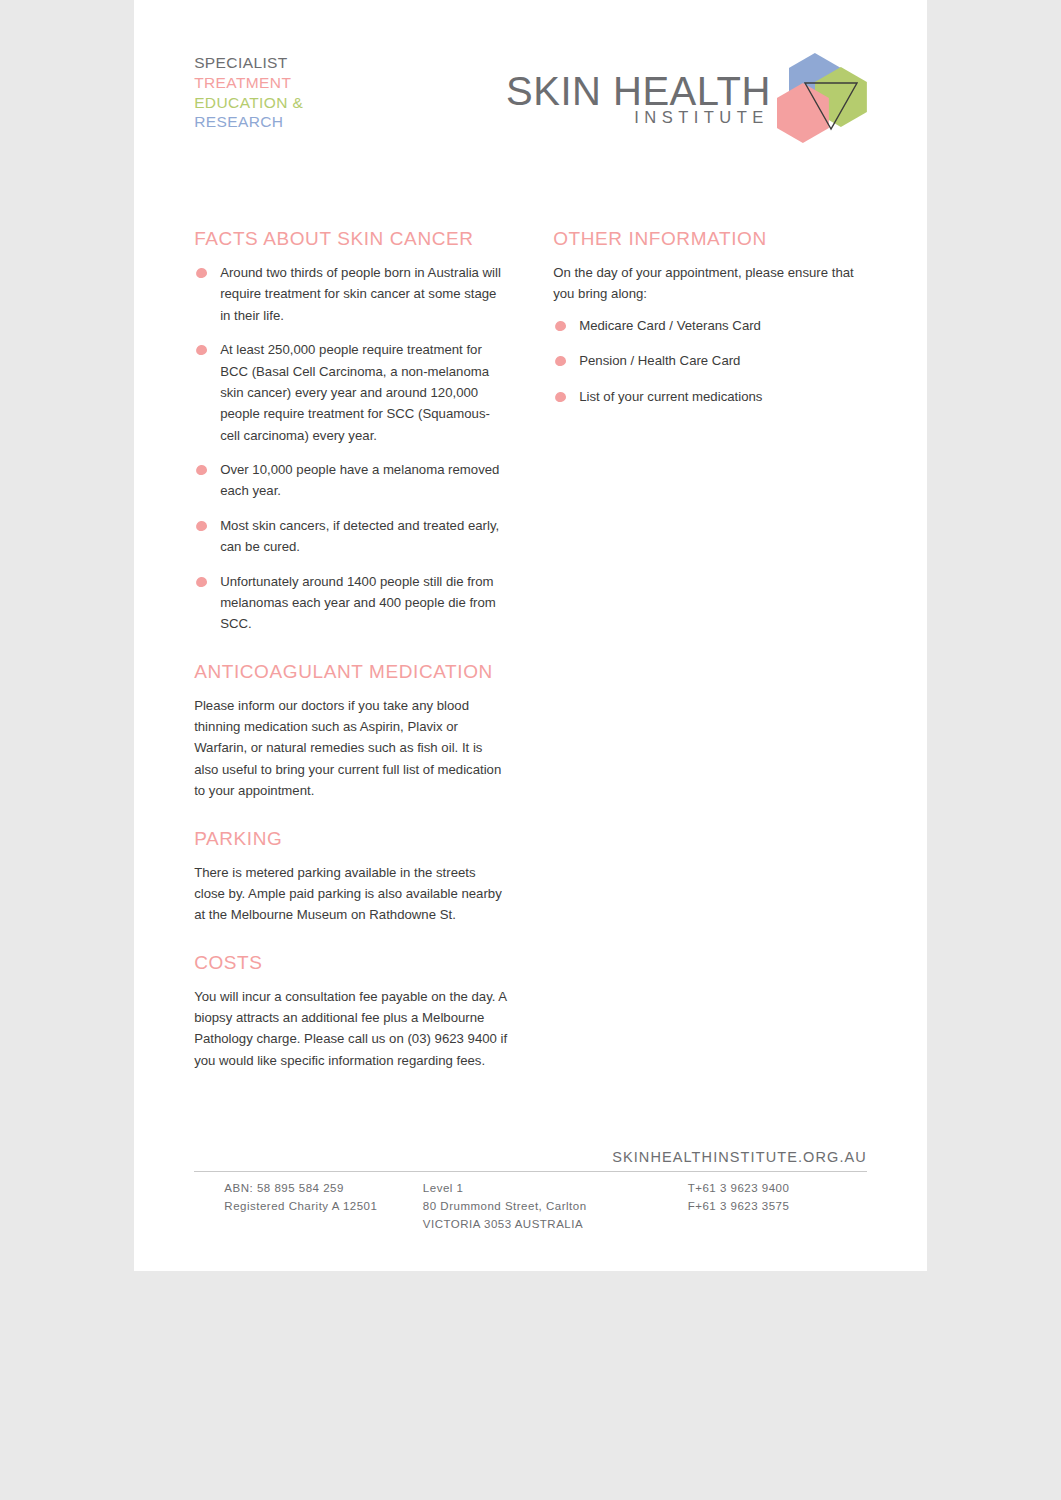Specialist
Treatment
Education &
Research
SKIN HEALTH
INSTITUTE
Facts about skin cancer
Around two thirds of people born in Australia will require treatment for skin cancer at some stage in their life.
At least 250,000 people require treatment for BCC (Basal Cell Carcinoma, a non-melanoma skin cancer) every year and around 120,000 people require treatment for SCC (Squamous-cell carcinoma) every year.
Over 10,000 people have a melanoma removed each year.
Most skin cancers, if detected and treated early, can be cured.
Unfortunately around 1400 people still die from melanomas each year and 400 people die from SCC.
Anticoagulant medication
Please inform our doctors if you take any blood thinning medication such as Aspirin, Plavix or Warfarin, or natural remedies such as fish oil. It is also useful to bring your current full list of medication to your appointment.
Parking
There is metered parking available in the streets close by. Ample paid parking is also available nearby at the Melbourne Museum on Rathdowne St.
Costs
You will incur a consultation fee payable on the day. A biopsy attracts an additional fee plus a Melbourne Pathology charge. Please call us on (03) 9623 9400 if you would like specific information regarding fees.
Other information
On the day of your appointment, please ensure that you bring along:
Medicare Card / Veterans Card
Pension / Health Care Card
List of your current medications
SKINHEALTHINSTITUTE.ORG.AU
ABN: 58 895 584 259
Registered Charity A 12501
Level 1
80 Drummond Street, Carlton
VICTORIA 3053 AUSTRALIA
T+61 3 9623 9400
F+61 3 9623 3575